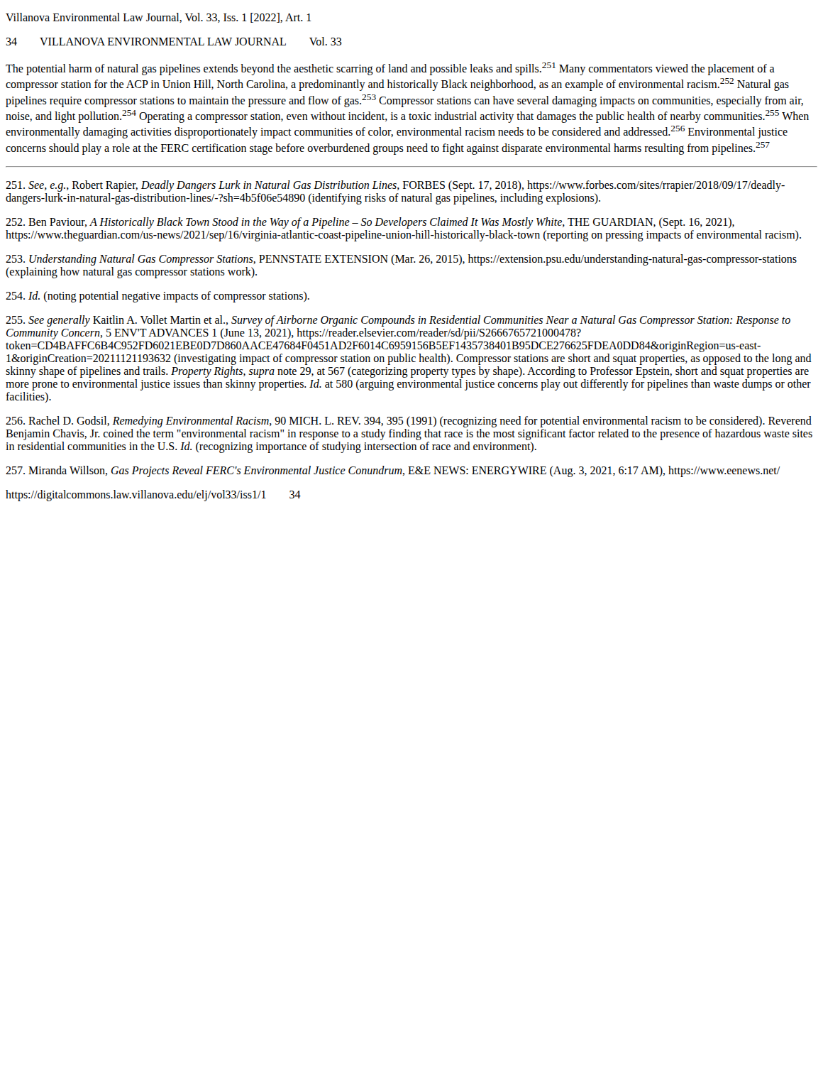Villanova Environmental Law Journal, Vol. 33, Iss. 1 [2022], Art. 1
34  VILLANOVA ENVIRONMENTAL LAW JOURNAL  Vol. 33
The potential harm of natural gas pipelines extends beyond the aesthetic scarring of land and possible leaks and spills.251 Many commentators viewed the placement of a compressor station for the ACP in Union Hill, North Carolina, a predominantly and historically Black neighborhood, as an example of environmental racism.252 Natural gas pipelines require compressor stations to maintain the pressure and flow of gas.253 Compressor stations can have several damaging impacts on communities, especially from air, noise, and light pollution.254 Operating a compressor station, even without incident, is a toxic industrial activity that damages the public health of nearby communities.255 When environmentally damaging activities disproportionately impact communities of color, environmental racism needs to be considered and addressed.256 Environmental justice concerns should play a role at the FERC certification stage before overburdened groups need to fight against disparate environmental harms resulting from pipelines.257
251. See, e.g., Robert Rapier, Deadly Dangers Lurk in Natural Gas Distribution Lines, FORBES (Sept. 17, 2018), https://www.forbes.com/sites/rrapier/2018/09/17/deadly-dangers-lurk-in-natural-gas-distribution-lines/-?sh=4b5f06e54890 (identifying risks of natural gas pipelines, including explosions).
252. Ben Paviour, A Historically Black Town Stood in the Way of a Pipeline – So Developers Claimed It Was Mostly White, THE GUARDIAN, (Sept. 16, 2021), https://www.theguardian.com/us-news/2021/sep/16/virginia-atlantic-coast-pipeline-union-hill-historically-black-town (reporting on pressing impacts of environmental racism).
253. Understanding Natural Gas Compressor Stations, PENNSTATE EXTENSION (Mar. 26, 2015), https://extension.psu.edu/understanding-natural-gas-compressor-stations (explaining how natural gas compressor stations work).
254. Id. (noting potential negative impacts of compressor stations).
255. See generally Kaitlin A. Vollet Martin et al., Survey of Airborne Organic Compounds in Residential Communities Near a Natural Gas Compressor Station: Response to Community Concern, 5 ENV'T ADVANCES 1 (June 13, 2021), https://reader.elsevier.com/reader/sd/pii/S2666765721000478?token=CD4BAFFC6B4C952FD6021EBE0D7D860AACE47684F0451AD2F6014C6959156B5EF1435738401B95DCE276625FDEA0DD84&originRegion=us-east-1&originCreation=20211121193632 (investigating impact of compressor station on public health). Compressor stations are short and squat properties, as opposed to the long and skinny shape of pipelines and trails. Property Rights, supra note 29, at 567 (categorizing property types by shape). According to Professor Epstein, short and squat properties are more prone to environmental justice issues than skinny properties. Id. at 580 (arguing environmental justice concerns play out differently for pipelines than waste dumps or other facilities).
256. Rachel D. Godsil, Remedying Environmental Racism, 90 MICH. L. REV. 394, 395 (1991) (recognizing need for potential environmental racism to be considered). Reverend Benjamin Chavis, Jr. coined the term "environmental racism" in response to a study finding that race is the most significant factor related to the presence of hazardous waste sites in residential communities in the U.S. Id. (recognizing importance of studying intersection of race and environment).
257. Miranda Willson, Gas Projects Reveal FERC's Environmental Justice Conundrum, E&E NEWS: ENERGYWIRE (Aug. 3, 2021, 6:17 AM), https://www.eenews.net/
https://digitalcommons.law.villanova.edu/elj/vol33/iss1/1  34